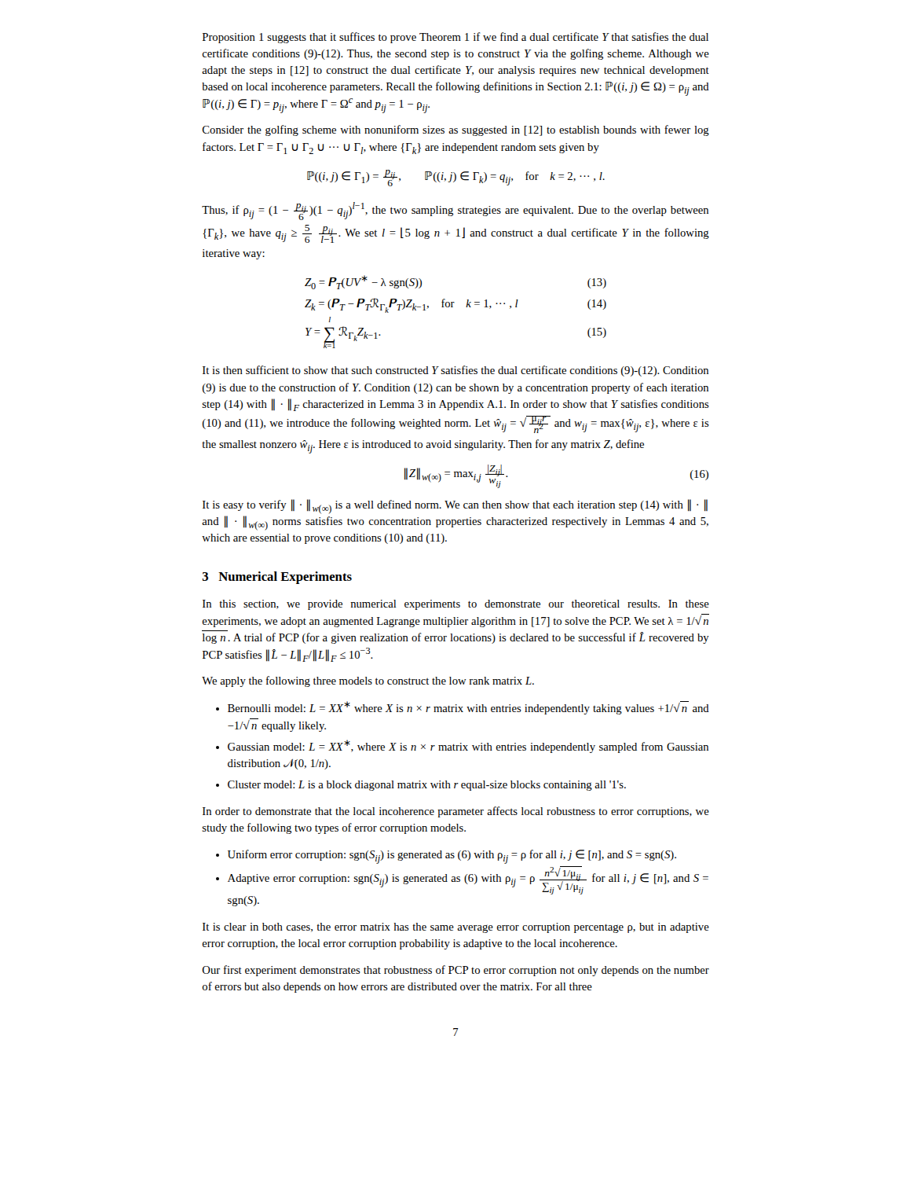Proposition 1 suggests that it suffices to prove Theorem 1 if we find a dual certificate Y that satisfies the dual certificate conditions (9)-(12). Thus, the second step is to construct Y via the golfing scheme. Although we adapt the steps in [12] to construct the dual certificate Y, our analysis requires new technical development based on local incoherence parameters. Recall the following definitions in Section 2.1: ℙ((i, j) ∈ Ω) = ρij and ℙ((i, j) ∈ Γ) = pij, where Γ = Ωc and pij = 1 − ρij.
Consider the golfing scheme with nonuniform sizes as suggested in [12] to establish bounds with fewer log factors. Let Γ = Γ1 ∪ Γ2 ∪ ··· ∪ Γl, where {Γk} are independent random sets given by
ℙ((i, j) ∈ Γ1) = pij 6, ℙ((i, j) ∈ Γk) = qij, for k = 2, ··· , l.
Thus, if ρij = (1 − pij 6)(1 − qij)l−1, the two sampling strategies are equivalent. Due to the overlap between {Γk}, we have qij ≥ 56 pij l−1. We set l = ⌊5 log n + 1⌋ and construct a dual certificate Y in the following iterative way:
Z0 = 𝑷T(UV∗ − λ sgn(S))
(13)
Zk = (𝑷T − 𝑷TℛΓk𝑷T)Zk−1, for k = 1, ··· , l
(14)
Y = l∑k=1 ℛΓkZk−1.
(15)
It is then sufficient to show that such constructed Y satisfies the dual certificate conditions (9)-(12). Condition (9) is due to the construction of Y. Condition (12) can be shown by a concentration property of each iteration step (14) with ∥ · ∥F characterized in Lemma 3 in Appendix A.1. In order to show that Y satisfies conditions (10) and (11), we introduce the following weighted norm. Let ŵij = √μijr n2 and wij = max{ŵij, ε}, where ε is the smallest nonzero ŵij. Here ε is introduced to avoid singularity. Then for any matrix Z, define
∥Z∥w(∞) = maxi,j |Zij|wij. (16)
It is easy to verify ∥ · ∥w(∞) is a well defined norm. We can then show that each iteration step (14) with ∥ · ∥ and ∥ · ∥w(∞) norms satisfies two concentration properties characterized respectively in Lemmas 4 and 5, which are essential to prove conditions (10) and (11).
3 Numerical Experiments
In this section, we provide numerical experiments to demonstrate our theoretical results. In these experiments, we adopt an augmented Lagrange multiplier algorithm in [17] to solve the PCP. We set λ = 1/√n log n. A trial of PCP (for a given realization of error locations) is declared to be successful if L̂ recovered by PCP satisfies ∥L̂ − L∥F/∥L∥F ≤ 10−3.
We apply the following three models to construct the low rank matrix L.
Bernoulli model: L = XX∗ where X is n × r matrix with entries independently taking values +1/√n and −1/√n equally likely.
Gaussian model: L = XX∗, where X is n × r matrix with entries independently sampled from Gaussian distribution 𝒩(0, 1/n).
Cluster model: L is a block diagonal matrix with r equal-size blocks containing all '1's.
In order to demonstrate that the local incoherence parameter affects local robustness to error corruptions, we study the following two types of error corruption models.
Uniform error corruption: sgn(Sij) is generated as (6) with ρij = ρ for all i, j ∈ [n], and S = sgn(S).
Adaptive error corruption: sgn(Sij) is generated as (6) with ρij = ρ n2√1/μij∑ij √1/μij for all i, j ∈ [n], and S = sgn(S).
It is clear in both cases, the error matrix has the same average error corruption percentage ρ, but in adaptive error corruption, the local error corruption probability is adaptive to the local incoherence.
Our first experiment demonstrates that robustness of PCP to error corruption not only depends on the number of errors but also depends on how errors are distributed over the matrix. For all three
7